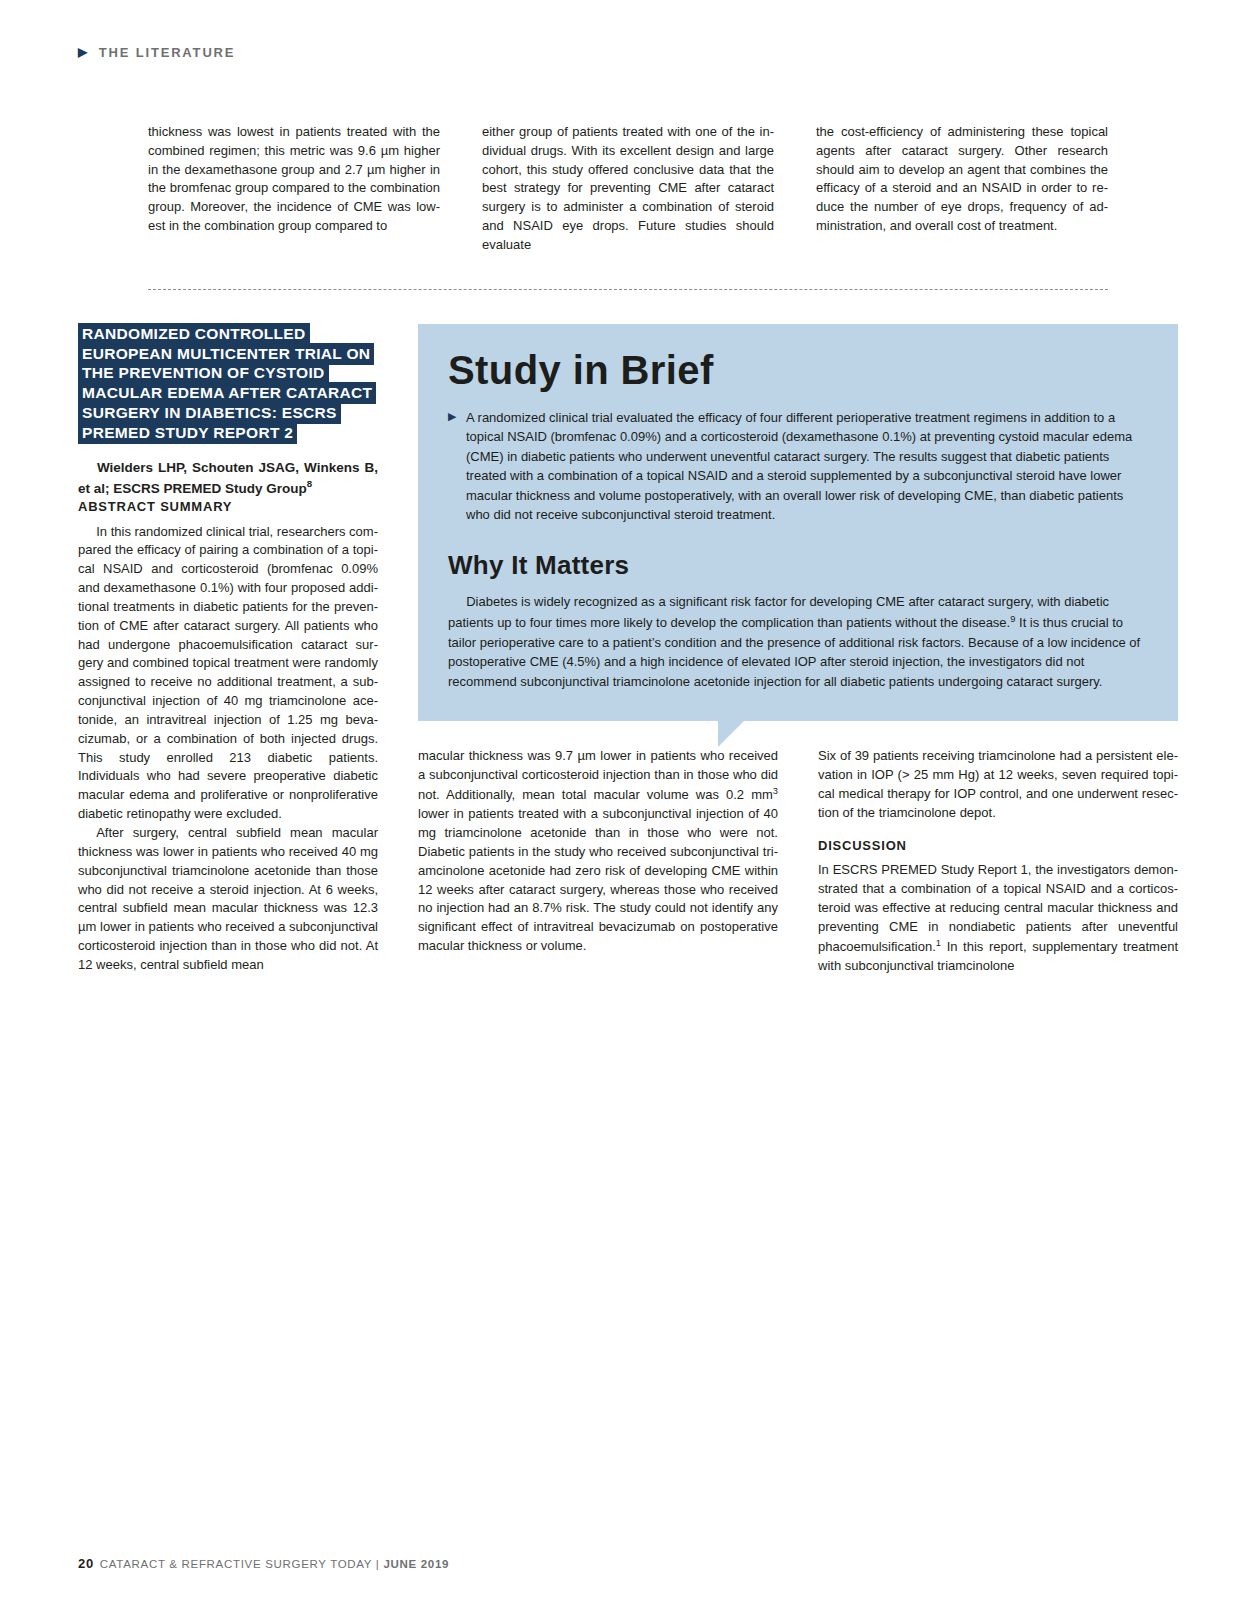▶The Literature
thickness was lowest in patients treated with the combined regimen; this metric was 9.6 µm higher in the dexamethasone group and 2.7 µm higher in the bromfenac group compared to the combination group. Moreover, the incidence of CME was lowest in the combination group compared to
either group of patients treated with one of the individual drugs. With its excellent design and large cohort, this study offered conclusive data that the best strategy for preventing CME after cataract surgery is to administer a combination of steroid and NSAID eye drops. Future studies should evaluate
the cost-efficiency of administering these topical agents after cataract surgery. Other research should aim to develop an agent that combines the efficacy of a steroid and an NSAID in order to reduce the number of eye drops, frequency of administration, and overall cost of treatment.
Randomized Controlled European Multicenter Trial on the Prevention of Cystoid Macular Edema After Cataract Surgery in Diabetics: ESCRS PREMED Study Report 2
Wielders LHP, Schouten JSAG, Winkens B, et al; ESCRS PREMED Study Group8
Abstract Summary
In this randomized clinical trial, researchers compared the efficacy of pairing a combination of a topical NSAID and corticosteroid (bromfenac 0.09% and dexamethasone 0.1%) with four proposed additional treatments in diabetic patients for the prevention of CME after cataract surgery. All patients who had undergone phacoemulsification cataract surgery and combined topical treatment were randomly assigned to receive no additional treatment, a subconjunctival injection of 40 mg triamcinolone acetonide, an intravitreal injection of 1.25 mg bevacizumab, or a combination of both injected drugs. This study enrolled 213 diabetic patients. Individuals who had severe preoperative diabetic macular edema and proliferative or nonproliferative diabetic retinopathy were excluded.
After surgery, central subfield mean macular thickness was lower in patients who received 40 mg subconjunctival triamcinolone acetonide than those who did not receive a steroid injection. At 6 weeks, central subfield mean macular thickness was 12.3 µm lower in patients who received a subconjunctival corticosteroid injection than in those who did not. At 12 weeks, central subfield mean
Study in Brief
▶
A randomized clinical trial evaluated the efficacy of four different perioperative treatment regimens in addition to a topical NSAID (bromfenac 0.09%) and a corticosteroid (dexamethasone 0.1%) at preventing cystoid macular edema (CME) in diabetic patients who underwent uneventful cataract surgery. The results suggest that diabetic patients treated with a combination of a topical NSAID and a steroid supplemented by a subconjunctival steroid have lower macular thickness and volume postoperatively, with an overall lower risk of developing CME, than diabetic patients who did not receive subconjunctival steroid treatment.
Why It Matters
Diabetes is widely recognized as a significant risk factor for developing CME after cataract surgery, with diabetic patients up to four times more likely to develop the complication than patients without the disease.9 It is thus crucial to tailor perioperative care to a patient’s condition and the presence of additional risk factors. Because of a low incidence of postoperative CME (4.5%) and a high incidence of elevated IOP after steroid injection, the investigators did not recommend subconjunctival triamcinolone acetonide injection for all diabetic patients undergoing cataract surgery.
macular thickness was 9.7 µm lower in patients who received a subconjunctival corticosteroid injection than in those who did not. Additionally, mean total macular volume was 0.2 mm3 lower in patients treated with a subconjunctival injection of 40 mg triamcinolone acetonide than in those who were not. Diabetic patients in the study who received subconjunctival triamcinolone acetonide had zero risk of developing CME within 12 weeks after cataract surgery, whereas those who received no injection had an 8.7% risk. The study could not identify any significant effect of intravitreal bevacizumab on postoperative macular thickness or volume.
Six of 39 patients receiving triamcinolone had a persistent elevation in IOP (> 25 mm Hg) at 12 weeks, seven required topical medical therapy for IOP control, and one underwent resection of the triamcinolone depot.
Discussion
In ESCRS PREMED Study Report 1, the investigators demonstrated that a combination of a topical NSAID and a corticosteroid was effective at reducing central macular thickness and preventing CME in nondiabetic patients after uneventful phacoemulsification.1 In this report, supplementary treatment with subconjunctival triamcinolone
20 Cataract & Refractive Surgery Today | June 2019